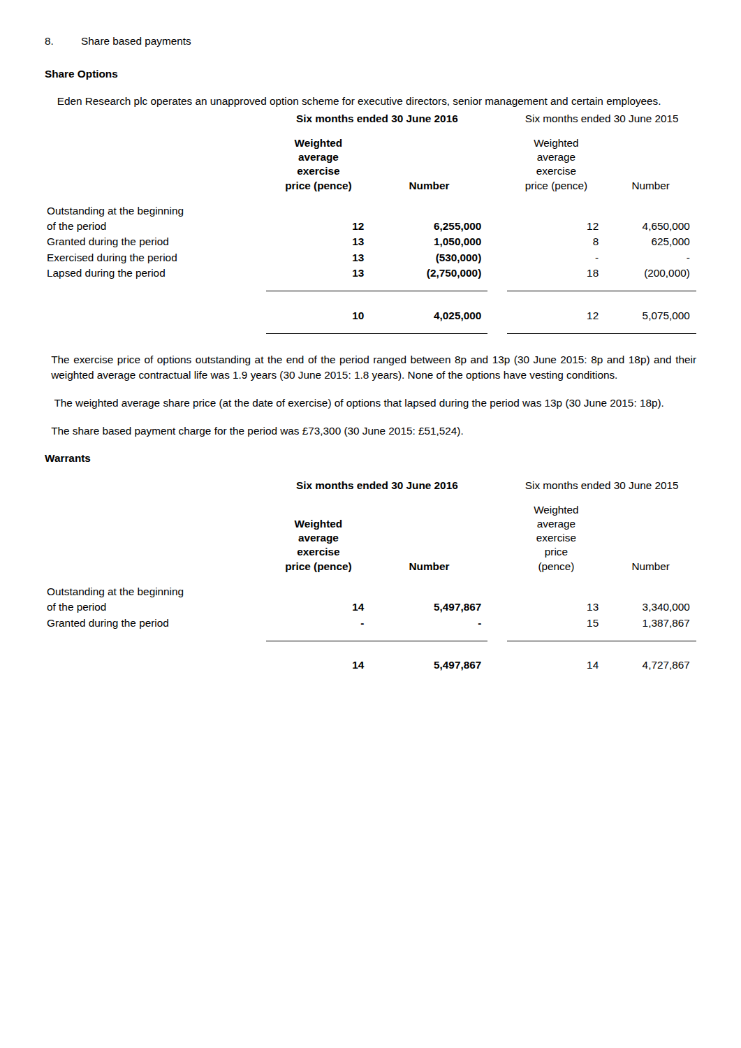8. Share based payments
Share Options
Eden Research plc operates an unapproved option scheme for executive directors, senior management and certain employees.
| | Six months ended 30 June 2016 | | Six months ended 30 June 2015 |
| --- | --- | --- | --- |
| | Weighted average exercise | | | Weighted average exercise | |
| | price (pence) | Number | | price (pence) | Number |
| Outstanding at the beginning | | | | | |
| of the period | 12 | 6,255,000 | | 12 | 4,650,000 |
| Granted during the period | 13 | 1,050,000 | | 8 | 625,000 |
| Exercised during the period | 13 | (530,000) | | - | - |
| Lapsed during the period | 13 | (2,750,000) | | 18 | (200,000) |
| | 10 | 4,025,000 | | 12 | 5,075,000 |
The exercise price of options outstanding at the end of the period ranged between 8p and 13p (30 June 2015: 8p and 18p) and their weighted average contractual life was 1.9 years (30 June 2015: 1.8 years). None of the options have vesting conditions.
The weighted average share price (at the date of exercise) of options that lapsed during the period was 13p (30 June 2015: 18p).
The share based payment charge for the period was £73,300 (30 June 2015: £51,524).
Warrants
| | Six months ended 30 June 2016 | | Six months ended 30 June 2015 |
| --- | --- | --- | --- |
| | Weighted average exercise | | | Weighted average exercise price | |
| | price (pence) | Number | | (pence) | Number |
| Outstanding at the beginning | | | | | |
| of the period | 14 | 5,497,867 | | 13 | 3,340,000 |
| Granted during the period | - | - | | 15 | 1,387,867 |
| | 14 | 5,497,867 | | 14 | 4,727,867 |